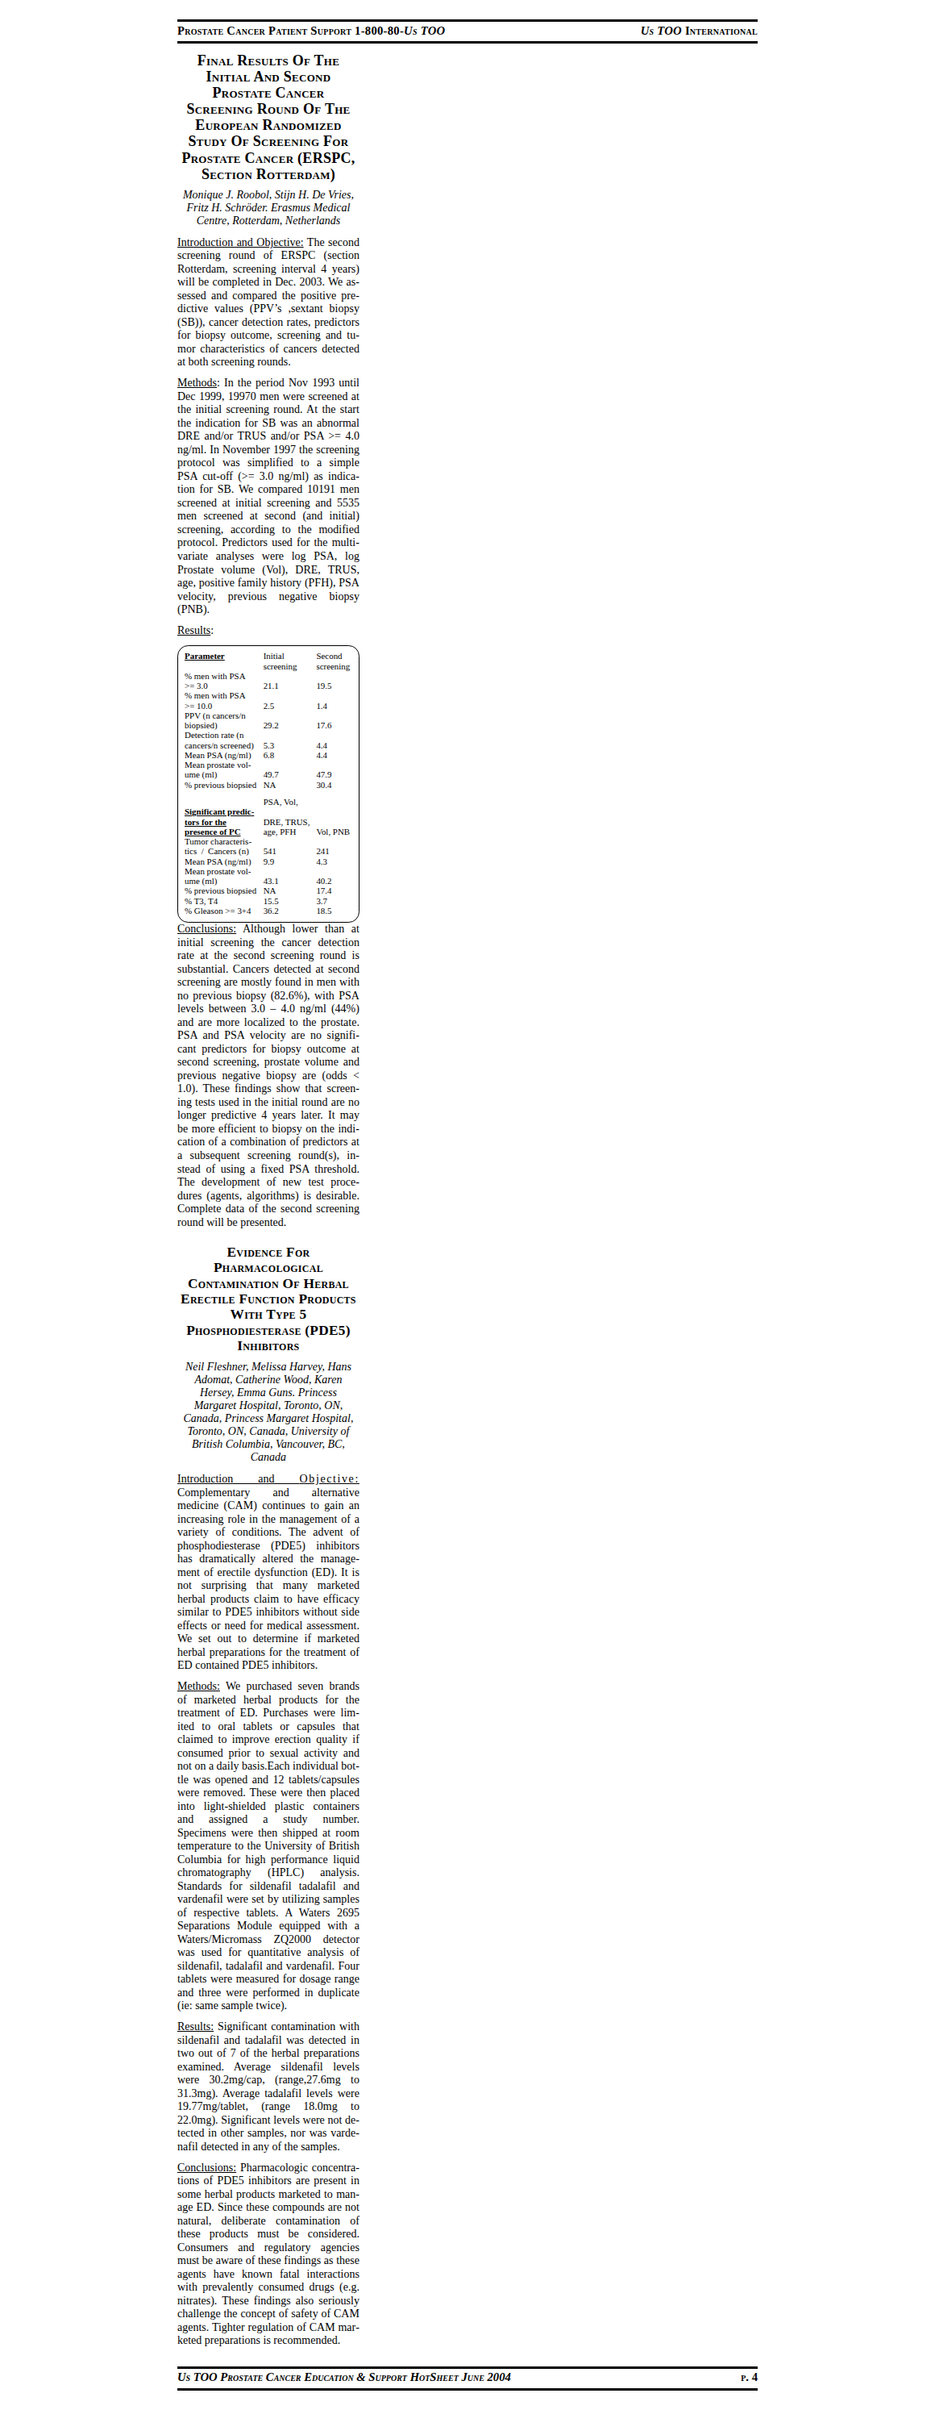Prostate Cancer Patient Support 1-800-80-Us TOO
Us TOO International
Final Results Of The Initial And Second Prostate Cancer Screening Round Of The European Randomized Study Of Screening For Prostate Cancer (ERSPC, Section Rotterdam)
Monique J. Roobol, Stijn H. De Vries, Fritz H. Schröder. Erasmus Medical Centre, Rotterdam, Netherlands
Introduction and Objective: The second screening round of ERSPC (section Rotterdam, screening interval 4 years) will be completed in Dec. 2003. We assessed and compared the positive predictive values (PPV’s ,sextant biopsy (SB)), cancer detection rates, predictors for biopsy outcome, screening and tumor characteristics of cancers detected at both screening rounds.
Methods: In the period Nov 1993 until Dec 1999, 19970 men were screened at the initial screening round. At the start the indication for SB was an abnormal DRE and/or TRUS and/or PSA >= 4.0 ng/ml. In November 1997 the screening protocol was simplified to a simple PSA cut-off (>= 3.0 ng/ml) as indication for SB. We compared 10191 men screened at initial screening and 5535 men screened at second (and initial) screening, according to the modified protocol. Predictors used for the multivariate analyses were log PSA, log Prostate volume (Vol), DRE, TRUS, age, positive family history (PFH), PSA velocity, previous negative biopsy (PNB).
Results:
| Parameter | Initial | Second |
| | screening | screening |
| % men with PSA >= 3.0 | 21.1 | 19.5 |
| % men with PSA >= 10.0 | 2.5 | 1.4 |
| PPV (n cancers/n biopsied) | 29.2 | 17.6 |
| Detection rate (n cancers/n screened) | 5.3 | 4.4 |
| Mean PSA (ng/ml) | 6.8 | 4.4 |
| Mean prostate volume (ml) | 49.7 | 47.9 |
| % previous biopsied | NA | 30.4 |
| | PSA, Vol, | |
| Significant predictors for the | DRE, TRUS, | |
| presence of PC | age, PFH | Vol, PNB |
| Tumor characteristics / Cancers (n) | 541 | 241 |
| Mean PSA (ng/ml) | 9.9 | 4.3 |
| Mean prostate volume (ml) | 43.1 | 40.2 |
| % previous biopsied | NA | 17.4 |
| % T3, T4 | 15.5 | 3.7 |
| % Gleason >= 3+4 | 36.2 | 18.5 |
Conclusions: Although lower than at initial screening the cancer detection rate at the second screening round is substantial. Cancers detected at second screening are mostly found in men with no previous biopsy (82.6%), with PSA levels between 3.0 – 4.0 ng/ml (44%) and are more localized to the prostate. PSA and PSA velocity are no significant predictors for biopsy outcome at second screening, prostate volume and previous negative biopsy are (odds < 1.0). These findings show that screening tests used in the initial round are no longer predictive 4 years later. It may be more efficient to biopsy on the indication of a combination of predictors at a subsequent screening round(s), instead of using a fixed PSA threshold. The development of new test procedures (agents, algorithms) is desirable. Complete data of the second screening round will be presented.
Evidence For Pharmacological Contamination Of Herbal Erectile Function Products With Type 5 Phosphodiesterase (PDE5) Inhibitors
Neil Fleshner, Melissa Harvey, Hans Adomat, Catherine Wood, Karen Hersey, Emma Guns. Princess Margaret Hospital, Toronto, ON, Canada, Princess Margaret Hospital, Toronto, ON, Canada, University of British Columbia, Vancouver, BC, Canada
Introduction and Objective: Complementary and alternative medicine (CAM) continues to gain an increasing role in the management of a variety of conditions. The advent of phosphodiesterase (PDE5) inhibitors has dramatically altered the management of erectile dysfunction (ED). It is not surprising that many marketed herbal products claim to have efficacy similar to PDE5 inhibitors without side effects or need for medical assessment. We set out to determine if marketed herbal preparations for the treatment of ED contained PDE5 inhibitors.
Methods: We purchased seven brands of marketed herbal products for the treatment of ED. Purchases were limited to oral tablets or capsules that claimed to improve erection quality if consumed prior to sexual activity and not on a daily basis.Each individual bottle was opened and 12 tablets/capsules were removed. These were then placed into light-shielded plastic containers and assigned a study number. Specimens were then shipped at room temperature to the University of British Columbia for high performance liquid chromatography (HPLC) analysis. Standards for sildenafil tadalafil and vardenafil were set by utilizing samples of respective tablets. A Waters 2695 Separations Module equipped with a Waters/Micromass ZQ2000 detector was used for quantitative analysis of sildenafil, tadalafil and vardenafil. Four tablets were measured for dosage range and three were performed in duplicate (ie: same sample twice).
Results: Significant contamination with sildenafil and tadalafil was detected in two out of 7 of the herbal preparations examined. Average sildenafil levels were 30.2mg/cap, (range,27.6mg to 31.3mg). Average tadalafil levels were 19.77mg/tablet, (range 18.0mg to 22.0mg). Significant levels were not detected in other samples, nor was vardenafil detected in any of the samples.
Conclusions: Pharmacologic concentrations of PDE5 inhibitors are present in some herbal products marketed to manage ED. Since these compounds are not natural, deliberate contamination of these products must be considered. Consumers and regulatory agencies must be aware of these findings as these agents have known fatal interactions with prevalently consumed drugs (e.g. nitrates). These findings also seriously challenge the concept of safety of CAM agents. Tighter regulation of CAM marketed preparations is recommended.
Us TOO Prostate Cancer Education & Support HotSheet June 2004
p. 4